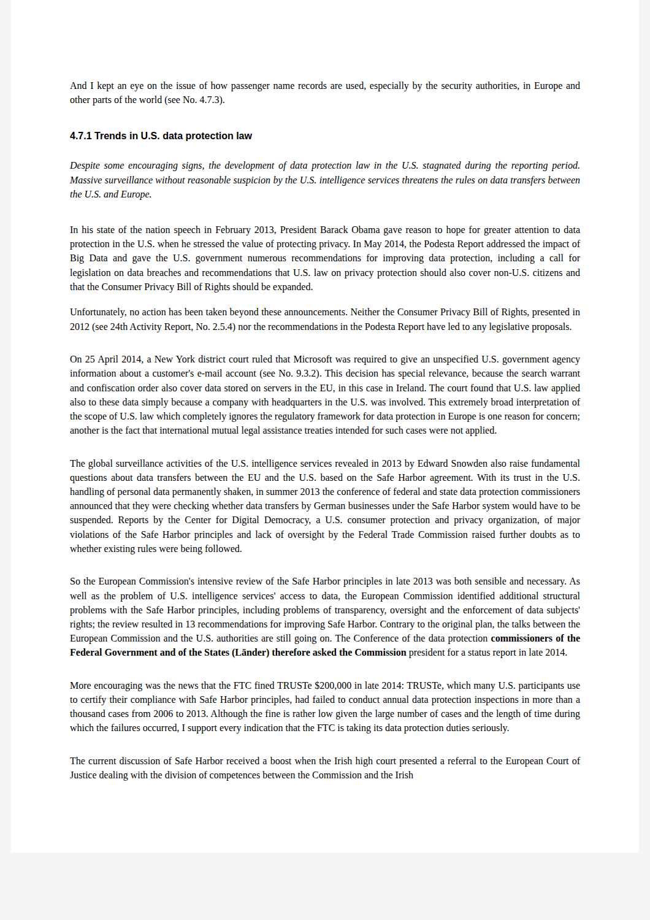And I kept an eye on the issue of how passenger name records are used, especially by the security authorities, in Europe and other parts of the world (see No. 4.7.3).
4.7.1 Trends in U.S. data protection law
Despite some encouraging signs, the development of data protection law in the U.S. stagnated during the reporting period. Massive surveillance without reasonable suspicion by the U.S. intelligence services threatens the rules on data transfers between the U.S. and Europe.
In his state of the nation speech in February 2013, President Barack Obama gave reason to hope for greater attention to data protection in the U.S. when he stressed the value of protecting privacy. In May 2014, the Podesta Report addressed the impact of Big Data and gave the U.S. government numerous recommendations for improving data protection, including a call for legislation on data breaches and recommendations that U.S. law on privacy protection should also cover non-U.S. citizens and that the Consumer Privacy Bill of Rights should be expanded.
Unfortunately, no action has been taken beyond these announcements. Neither the Consumer Privacy Bill of Rights, presented in 2012 (see 24th Activity Report, No. 2.5.4) nor the recommendations in the Podesta Report have led to any legislative proposals.
On 25 April 2014, a New York district court ruled that Microsoft was required to give an unspecified U.S. government agency information about a customer's e-mail account (see No. 9.3.2). This decision has special relevance, because the search warrant and confiscation order also cover data stored on servers in the EU, in this case in Ireland. The court found that U.S. law applied also to these data simply because a company with headquarters in the U.S. was involved. This extremely broad interpretation of the scope of U.S. law which completely ignores the regulatory framework for data protection in Europe is one reason for concern; another is the fact that international mutual legal assistance treaties intended for such cases were not applied.
The global surveillance activities of the U.S. intelligence services revealed in 2013 by Edward Snowden also raise fundamental questions about data transfers between the EU and the U.S. based on the Safe Harbor agreement. With its trust in the U.S. handling of personal data permanently shaken, in summer 2013 the conference of federal and state data protection commissioners announced that they were checking whether data transfers by German businesses under the Safe Harbor system would have to be suspended. Reports by the Center for Digital Democracy, a U.S. consumer protection and privacy organization, of major violations of the Safe Harbor principles and lack of oversight by the Federal Trade Commission raised further doubts as to whether existing rules were being followed.
So the European Commission's intensive review of the Safe Harbor principles in late 2013 was both sensible and necessary. As well as the problem of U.S. intelligence services' access to data, the European Commission identified additional structural problems with the Safe Harbor principles, including problems of transparency, oversight and the enforcement of data subjects' rights; the review resulted in 13 recommendations for improving Safe Harbor. Contrary to the original plan, the talks between the European Commission and the U.S. authorities are still going on. The Conference of the data protection commissioners of the Federal Government and of the States (Länder) therefore asked the Commission president for a status report in late 2014.
More encouraging was the news that the FTC fined TRUSTe $200,000 in late 2014: TRUSTe, which many U.S. participants use to certify their compliance with Safe Harbor principles, had failed to conduct annual data protection inspections in more than a thousand cases from 2006 to 2013. Although the fine is rather low given the large number of cases and the length of time during which the failures occurred, I support every indication that the FTC is taking its data protection duties seriously.
The current discussion of Safe Harbor received a boost when the Irish high court presented a referral to the European Court of Justice dealing with the division of competences between the Commission and the Irish